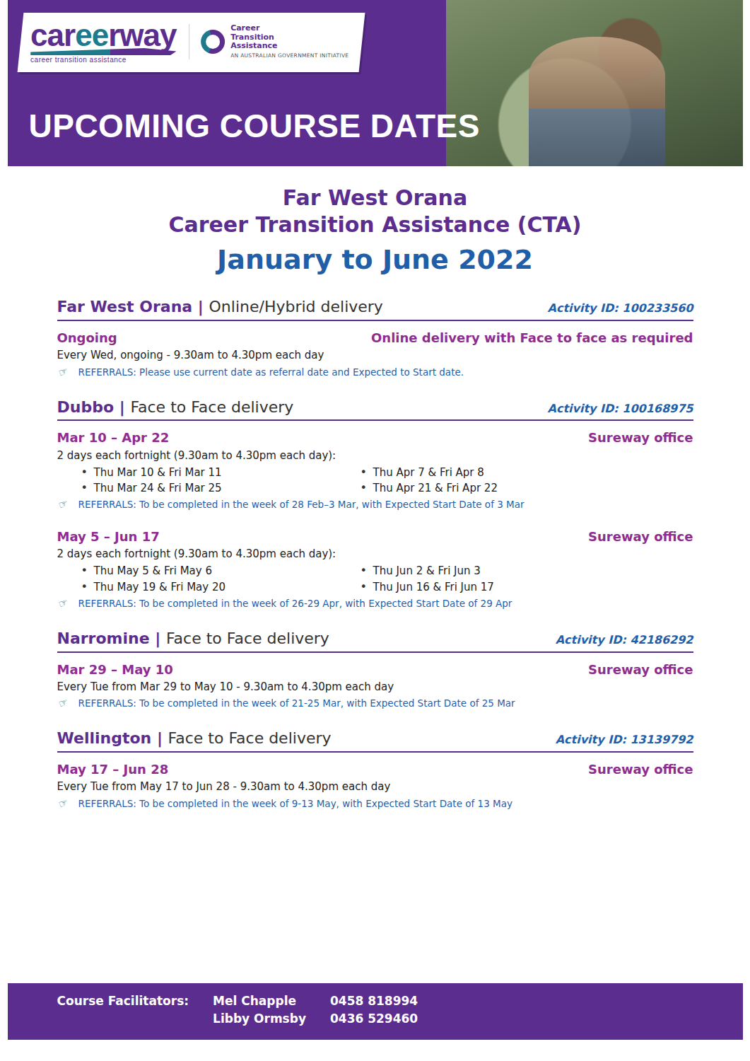careerway career transition assistance
Career
Transition
Assistance AN AUSTRALIAN GOVERNMENT INITIATIVE
Upcoming Course Dates
Far West Orana
Career Transition Assistance (CTA)
January to June 2022
Far West Orana | Online/Hybrid delivery
Activity ID: 100233560
Ongoing Online delivery with Face to face as required
Every Wed, ongoing - 9.30am to 4.30pm each day
REFERRALS: Please use current date as referral date and Expected to Start date.
Dubbo | Face to Face delivery
Activity ID: 100168975
Mar 10 – Apr 22 Sureway office
2 days each fortnight (9.30am to 4.30pm each day):
Thu Mar 10 & Fri Mar 11
Thu Apr 7 & Fri Apr 8
Thu Mar 24 & Fri Mar 25
Thu Apr 21 & Fri Apr 22
REFERRALS: To be completed in the week of 28 Feb–3 Mar, with Expected Start Date of 3 Mar
May 5 – Jun 17 Sureway office
2 days each fortnight (9.30am to 4.30pm each day):
Thu May 5 & Fri May 6
Thu Jun 2 & Fri Jun 3
Thu May 19 & Fri May 20
Thu Jun 16 & Fri Jun 17
REFERRALS: To be completed in the week of 26-29 Apr, with Expected Start Date of 29 Apr
Narromine | Face to Face delivery
Activity ID: 42186292
Mar 29 – May 10 Sureway office
Every Tue from Mar 29 to May 10 - 9.30am to 4.30pm each day
REFERRALS: To be completed in the week of 21-25 Mar, with Expected Start Date of 25 Mar
Wellington | Face to Face delivery
Activity ID: 13139792
May 17 – Jun 28 Sureway office
Every Tue from May 17 to Jun 28 - 9.30am to 4.30pm each day
REFERRALS: To be completed in the week of 9-13 May, with Expected Start Date of 13 May
Course Facilitators: Mel Chapple 0458 818994 Libby Ormsby 0436 529460